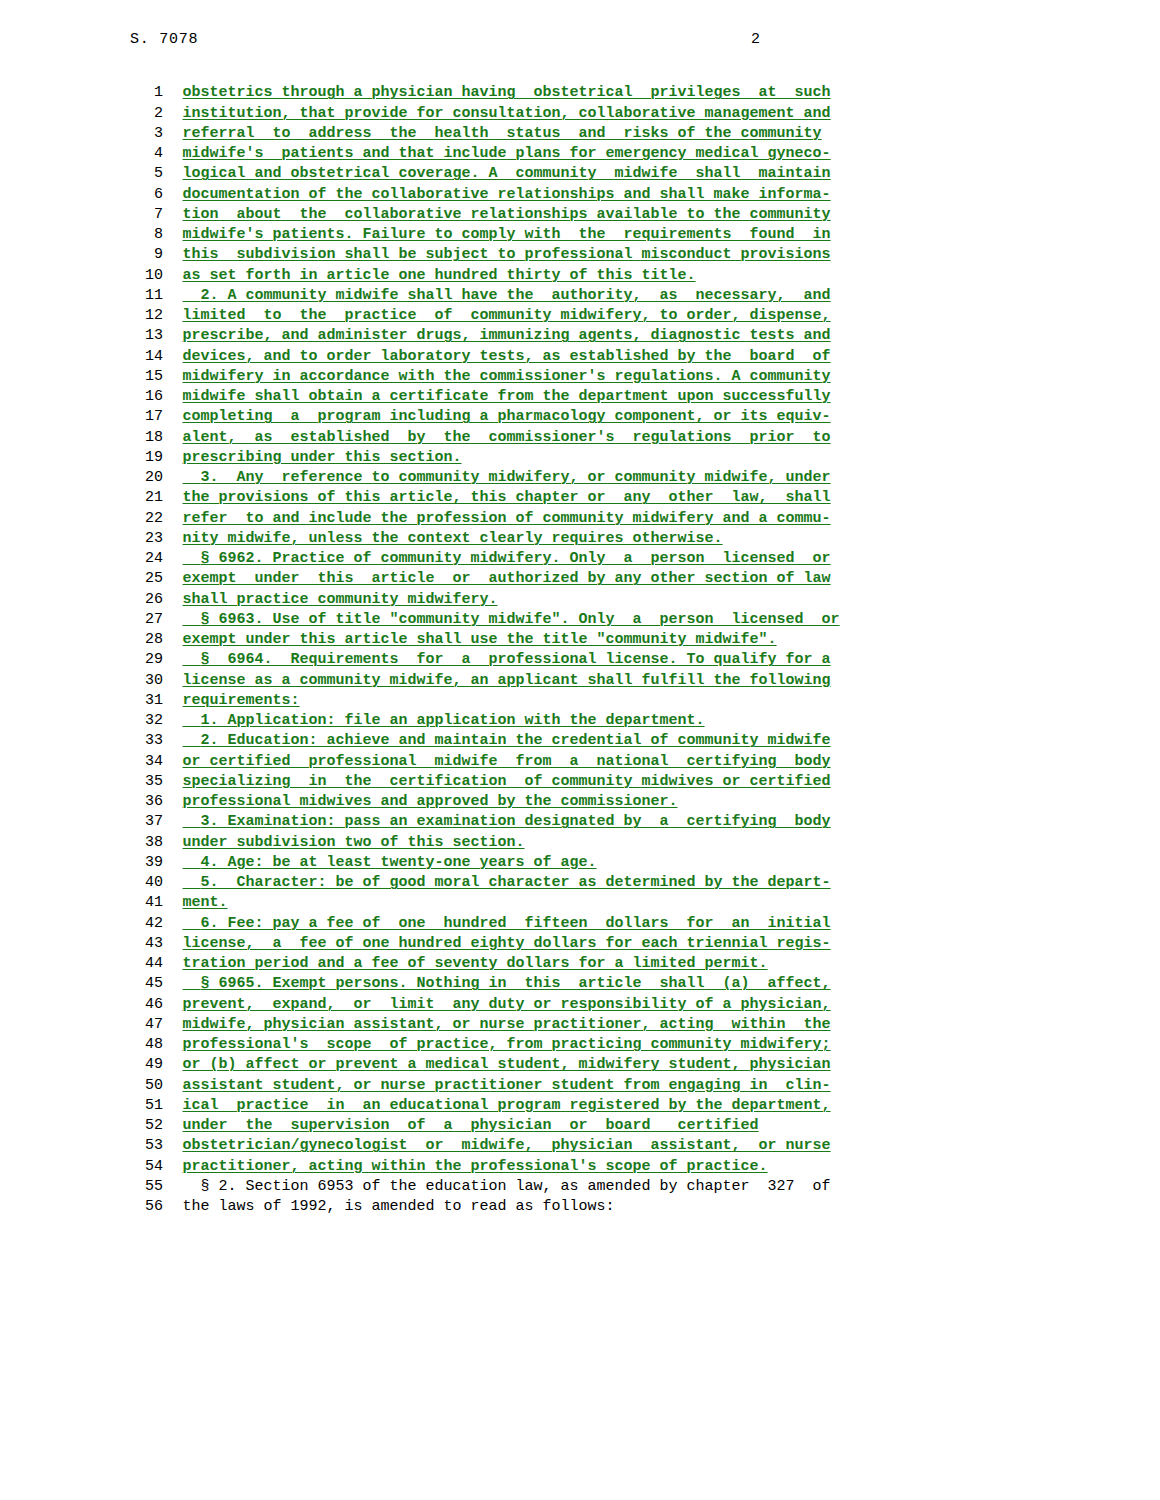S. 7078 2
obstetrics through a physician having obstetrical privileges at such
institution, that provide for consultation, collaborative management and
referral to address the health status and risks of the community
midwife's patients and that include plans for emergency medical gyneco-
logical and obstetrical coverage. A community midwife shall maintain
documentation of the collaborative relationships and shall make informa-
tion about the collaborative relationships available to the community
midwife's patients. Failure to comply with the requirements found in
this subdivision shall be subject to professional misconduct provisions
as set forth in article one hundred thirty of this title.
2. A community midwife shall have the authority, as necessary, and
limited to the practice of community midwifery, to order, dispense,
prescribe, and administer drugs, immunizing agents, diagnostic tests and
devices, and to order laboratory tests, as established by the board of
midwifery in accordance with the commissioner's regulations. A community
midwife shall obtain a certificate from the department upon successfully
completing a program including a pharmacology component, or its equiv-
alent, as established by the commissioner's regulations prior to
prescribing under this section.
3. Any reference to community midwifery, or community midwife, under
the provisions of this article, this chapter or any other law, shall
refer to and include the profession of community midwifery and a commu-
nity midwife, unless the context clearly requires otherwise.
§ 6962. Practice of community midwifery. Only a person licensed or
exempt under this article or authorized by any other section of law
shall practice community midwifery.
§ 6963. Use of title "community midwife". Only a person licensed or
exempt under this article shall use the title "community midwife".
§ 6964. Requirements for a professional license. To qualify for a
license as a community midwife, an applicant shall fulfill the following
requirements:
1. Application: file an application with the department.
2. Education: achieve and maintain the credential of community midwife
or certified professional midwife from a national certifying body
specializing in the certification of community midwives or certified
professional midwives and approved by the commissioner.
3. Examination: pass an examination designated by a certifying body
under subdivision two of this section.
4. Age: be at least twenty-one years of age.
5. Character: be of good moral character as determined by the depart-
ment.
6. Fee: pay a fee of one hundred fifteen dollars for an initial
license, a fee of one hundred eighty dollars for each triennial regis-
tration period and a fee of seventy dollars for a limited permit.
§ 6965. Exempt persons. Nothing in this article shall (a) affect,
prevent, expand, or limit any duty or responsibility of a physician,
midwife, physician assistant, or nurse practitioner, acting within the
professional's scope of practice, from practicing community midwifery;
or (b) affect or prevent a medical student, midwifery student, physician
assistant student, or nurse practitioner student from engaging in clin-
ical practice in an educational program registered by the department,
under the supervision of a physician or board certified
obstetrician/gynecologist or midwife, physician assistant, or nurse
practitioner, acting within the professional's scope of practice.
§ 2. Section 6953 of the education law, as amended by chapter 327 of
the laws of 1992, is amended to read as follows: